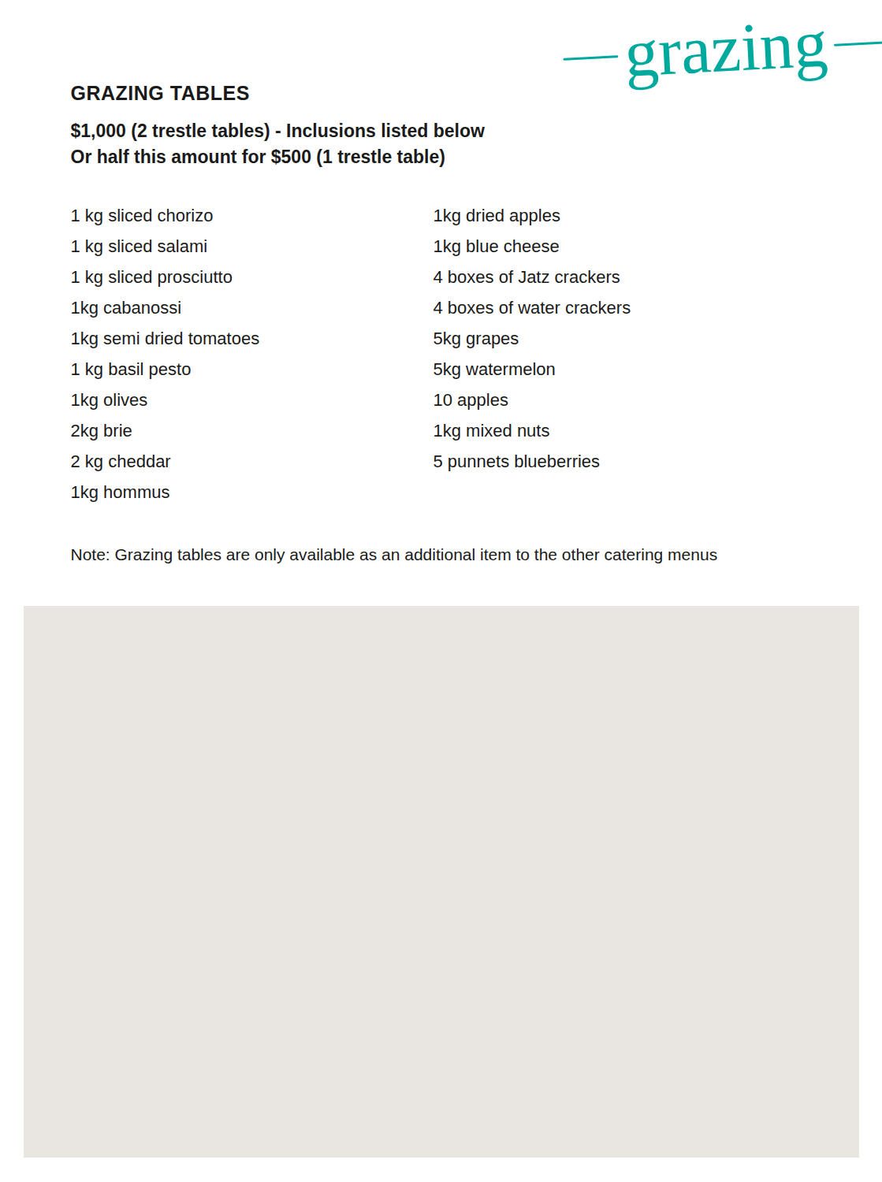grazing
GRAZING TABLES
$1,000 (2 trestle tables) - Inclusions listed below
Or half this amount for $500 (1 trestle table)
1 kg sliced chorizo
1 kg sliced salami
1 kg sliced prosciutto
1kg cabanossi
1kg semi dried tomatoes
1 kg basil pesto
1kg olives
2kg brie
2 kg cheddar
1kg hommus
1kg dried apples
1kg blue cheese
4 boxes of Jatz crackers
4 boxes of water crackers
5kg grapes
5kg watermelon
10 apples
1kg mixed nuts
5 punnets blueberries
Note: Grazing tables are only available as an additional item to the other catering menus